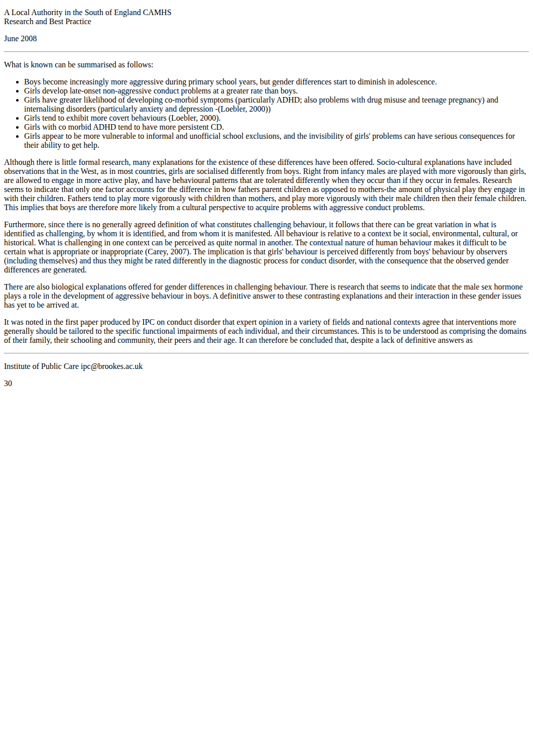A Local Authority in the South of England CAMHS
Research and Best Practice
June 2008
What is known can be summarised as follows:
Boys become increasingly more aggressive during primary school years, but gender differences start to diminish in adolescence.
Girls develop late-onset non-aggressive conduct problems at a greater rate than boys.
Girls have greater likelihood of developing co-morbid symptoms (particularly ADHD; also problems with drug misuse and teenage pregnancy) and internalising disorders (particularly anxiety and depression -(Loebler, 2000))
Girls tend to exhibit more covert behaviours (Loebler, 2000).
Girls with co morbid ADHD tend to have more persistent CD.
Girls appear to be more vulnerable to informal and unofficial school exclusions, and the invisibility of girls' problems can have serious consequences for their ability to get help.
Although there is little formal research, many explanations for the existence of these differences have been offered. Socio-cultural explanations have included observations that in the West, as in most countries, girls are socialised differently from boys. Right from infancy males are played with more vigorously than girls, are allowed to engage in more active play, and have behavioural patterns that are tolerated differently when they occur than if they occur in females. Research seems to indicate that only one factor accounts for the difference in how fathers parent children as opposed to mothers-the amount of physical play they engage in with their children. Fathers tend to play more vigorously with children than mothers, and play more vigorously with their male children then their female children. This implies that boys are therefore more likely from a cultural perspective to acquire problems with aggressive conduct problems.
Furthermore, since there is no generally agreed definition of what constitutes challenging behaviour, it follows that there can be great variation in what is identified as challenging, by whom it is identified, and from whom it is manifested. All behaviour is relative to a context be it social, environmental, cultural, or historical. What is challenging in one context can be perceived as quite normal in another. The contextual nature of human behaviour makes it difficult to be certain what is appropriate or inappropriate (Carey, 2007). The implication is that girls' behaviour is perceived differently from boys' behaviour by observers (including themselves) and thus they might be rated differently in the diagnostic process for conduct disorder, with the consequence that the observed gender differences are generated.
There are also biological explanations offered for gender differences in challenging behaviour. There is research that seems to indicate that the male sex hormone plays a role in the development of aggressive behaviour in boys. A definitive answer to these contrasting explanations and their interaction in these gender issues has yet to be arrived at.
It was noted in the first paper produced by IPC on conduct disorder that expert opinion in a variety of fields and national contexts agree that interventions more generally should be tailored to the specific functional impairments of each individual, and their circumstances. This is to be understood as comprising the domains of their family, their schooling and community, their peers and their age. It can therefore be concluded that, despite a lack of definitive answers as
Institute of Public Care ipc@brookes.ac.uk
30